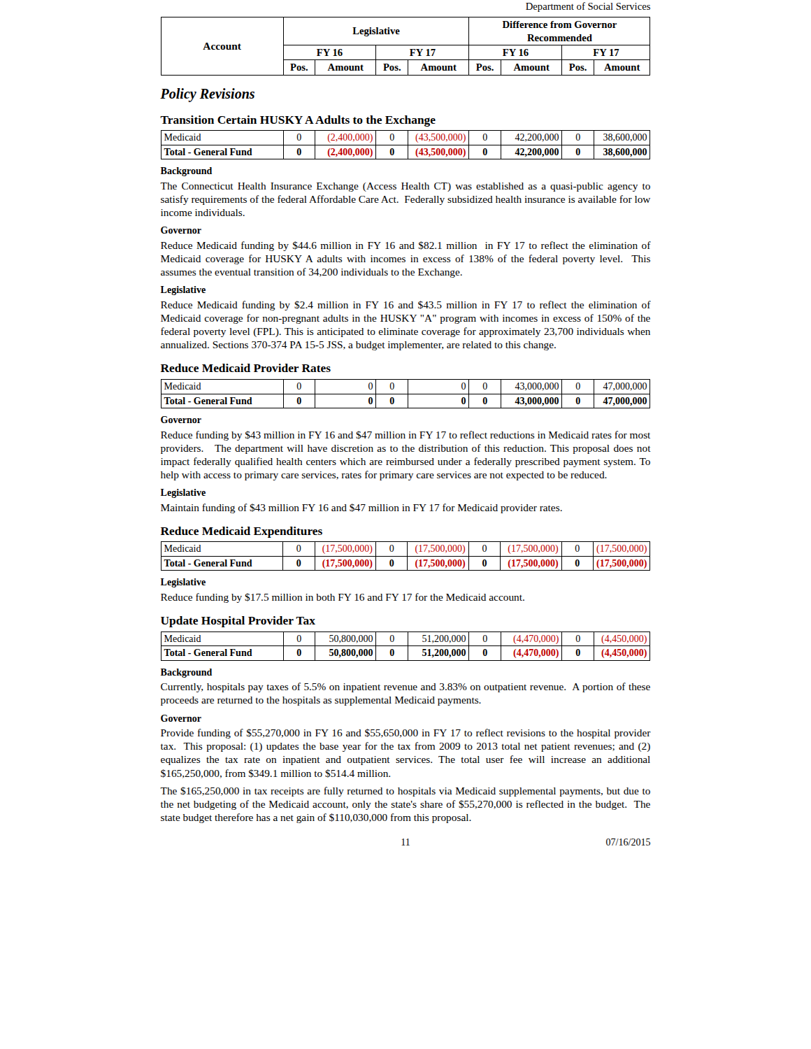Department of Social Services
| Account | Legislative | Difference from Governor Recommended |
| FY 16 | FY 17 | FY 16 | FY 17 |
| Pos. | Amount | Pos. | Amount | Pos. | Amount | Pos. | Amount |
Policy Revisions
Transition Certain HUSKY A Adults to the Exchange
| Medicaid | 0 | (2,400,000) | 0 | (43,500,000) | 0 | 42,200,000 | 0 | 38,600,000 |
| Total - General Fund | 0 | (2,400,000) | 0 | (43,500,000) | 0 | 42,200,000 | 0 | 38,600,000 |
Background
The Connecticut Health Insurance Exchange (Access Health CT) was established as a quasi-public agency to satisfy requirements of the federal Affordable Care Act. Federally subsidized health insurance is available for low income individuals.
Governor
Reduce Medicaid funding by $44.6 million in FY 16 and $82.1 million in FY 17 to reflect the elimination of Medicaid coverage for HUSKY A adults with incomes in excess of 138% of the federal poverty level. This assumes the eventual transition of 34,200 individuals to the Exchange.
Legislative
Reduce Medicaid funding by $2.4 million in FY 16 and $43.5 million in FY 17 to reflect the elimination of Medicaid coverage for non-pregnant adults in the HUSKY "A" program with incomes in excess of 150% of the federal poverty level (FPL). This is anticipated to eliminate coverage for approximately 23,700 individuals when annualized. Sections 370-374 PA 15-5 JSS, a budget implementer, are related to this change.
Reduce Medicaid Provider Rates
| Medicaid | 0 | 0 | 0 | 0 | 0 | 43,000,000 | 0 | 47,000,000 |
| Total - General Fund | 0 | 0 | 0 | 0 | 0 | 43,000,000 | 0 | 47,000,000 |
Governor
Reduce funding by $43 million in FY 16 and $47 million in FY 17 to reflect reductions in Medicaid rates for most providers. The department will have discretion as to the distribution of this reduction. This proposal does not impact federally qualified health centers which are reimbursed under a federally prescribed payment system. To help with access to primary care services, rates for primary care services are not expected to be reduced.
Legislative
Maintain funding of $43 million FY 16 and $47 million in FY 17 for Medicaid provider rates.
Reduce Medicaid Expenditures
| Medicaid | 0 | (17,500,000) | 0 | (17,500,000) | 0 | (17,500,000) | 0 | (17,500,000) |
| Total - General Fund | 0 | (17,500,000) | 0 | (17,500,000) | 0 | (17,500,000) | 0 | (17,500,000) |
Legislative
Reduce funding by $17.5 million in both FY 16 and FY 17 for the Medicaid account.
Update Hospital Provider Tax
| Medicaid | 0 | 50,800,000 | 0 | 51,200,000 | 0 | (4,470,000) | 0 | (4,450,000) |
| Total - General Fund | 0 | 50,800,000 | 0 | 51,200,000 | 0 | (4,470,000) | 0 | (4,450,000) |
Background
Currently, hospitals pay taxes of 5.5% on inpatient revenue and 3.83% on outpatient revenue. A portion of these proceeds are returned to the hospitals as supplemental Medicaid payments.
Governor
Provide funding of $55,270,000 in FY 16 and $55,650,000 in FY 17 to reflect revisions to the hospital provider tax. This proposal: (1) updates the base year for the tax from 2009 to 2013 total net patient revenues; and (2) equalizes the tax rate on inpatient and outpatient services. The total user fee will increase an additional $165,250,000, from $349.1 million to $514.4 million.
The $165,250,000 in tax receipts are fully returned to hospitals via Medicaid supplemental payments, but due to the net budgeting of the Medicaid account, only the state's share of $55,270,000 is reflected in the budget. The state budget therefore has a net gain of $110,030,000 from this proposal.
11
07/16/2015